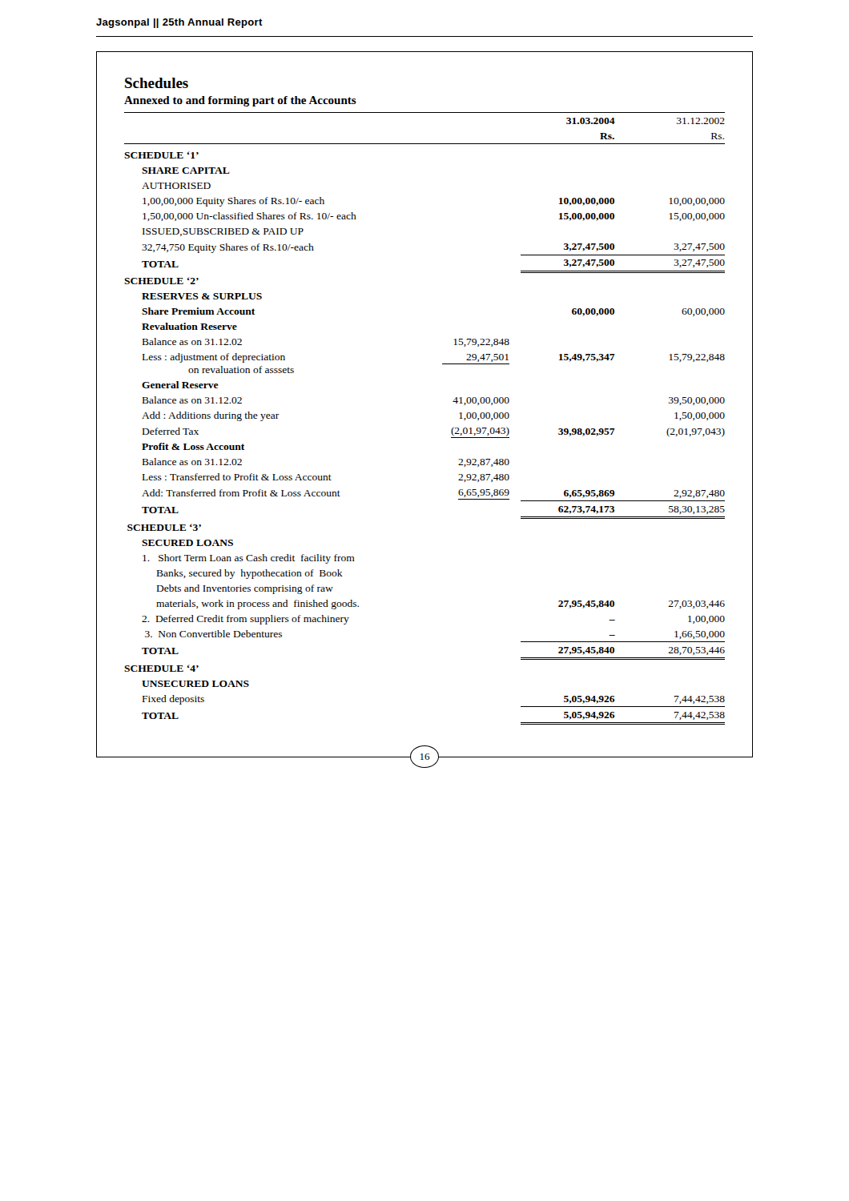Jagsonpal || 25th Annual Report
Schedules
Annexed to and forming part of the Accounts
| | | 31.03.2004 | 31.12.2002 |
| | | Rs. | Rs. |
| SCHEDULE ‘1’ | | | |
| SHARE CAPITAL | | | |
| AUTHORISED | | | |
| 1,00,00,000 Equity Shares of Rs.10/- each | | 10,00,00,000 | 10,00,00,000 |
| 1,50,00,000 Un-classified Shares of Rs. 10/- each | | 15,00,00,000 | 15,00,00,000 |
| ISSUED,SUBSCRIBED & PAID UP | | | |
| 32,74,750 Equity Shares of Rs.10/-each | | 3,27,47,500 | 3,27,47,500 |
| TOTAL | | 3,27,47,500 | 3,27,47,500 |
| SCHEDULE ‘2’ | | | |
| RESERVES & SURPLUS | | | |
| Share Premium Account | | 60,00,000 | 60,00,000 |
| Revaluation Reserve | | | |
| Balance as on 31.12.02 | 15,79,22,848 | | |
| Less : adjustment of depreciation on revaluation of asssets | 29,47,501 | 15,49,75,347 | 15,79,22,848 |
| General Reserve | | | |
| Balance as on 31.12.02 | 41,00,00,000 | | 39,50,00,000 |
| Add : Additions during the year | 1,00,00,000 | | 1,50,00,000 |
| Deferred Tax | (2,01,97,043) | 39,98,02,957 | (2,01,97,043) |
| Profit & Loss Account | | | |
| Balance as on 31.12.02 | 2,92,87,480 | | |
| Less : Transferred to Profit & Loss Account | 2,92,87,480 | | |
| Add: Transferred from Profit & Loss Account | 6,65,95,869 | 6,65,95,869 | 2,92,87,480 |
| TOTAL | | 62,73,74,173 | 58,30,13,285 |
| SCHEDULE ‘3’ | | | |
| SECURED LOANS | | | |
| 1. Short Term Loan as Cash credit facility from | | | |
| Banks, secured by hypothecation of Book | | | |
| Debts and Inventories comprising of raw | | | |
| materials, work in process and finished goods. | | 27,95,45,840 | 27,03,03,446 |
| 2. Deferred Credit from suppliers of machinery | | – | 1,00,000 |
| 3. Non Convertible Debentures | | – | 1,66,50,000 |
| TOTAL | | 27,95,45,840 | 28,70,53,446 |
| SCHEDULE ‘4’ | | | |
| UNSECURED LOANS | | | |
| Fixed deposits | | 5,05,94,926 | 7,44,42,538 |
| TOTAL | | 5,05,94,926 | 7,44,42,538 |
16